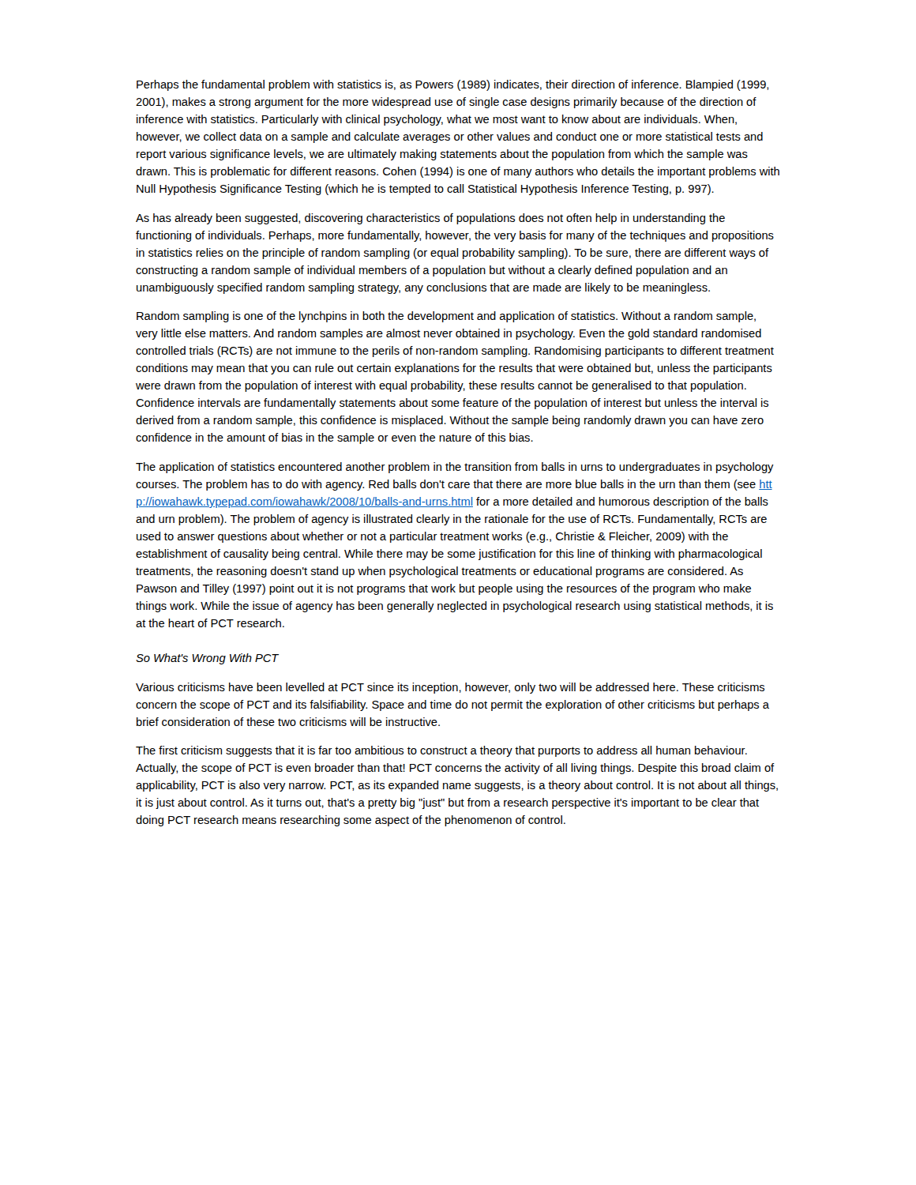Perhaps the fundamental problem with statistics is, as Powers (1989) indicates, their direction of inference. Blampied (1999, 2001), makes a strong argument for the more widespread use of single case designs primarily because of the direction of inference with statistics. Particularly with clinical psychology, what we most want to know about are individuals. When, however, we collect data on a sample and calculate averages or other values and conduct one or more statistical tests and report various significance levels, we are ultimately making statements about the population from which the sample was drawn. This is problematic for different reasons. Cohen (1994) is one of many authors who details the important problems with Null Hypothesis Significance Testing (which he is tempted to call Statistical Hypothesis Inference Testing, p. 997).
As has already been suggested, discovering characteristics of populations does not often help in understanding the functioning of individuals. Perhaps, more fundamentally, however, the very basis for many of the techniques and propositions in statistics relies on the principle of random sampling (or equal probability sampling). To be sure, there are different ways of constructing a random sample of individual members of a population but without a clearly defined population and an unambiguously specified random sampling strategy, any conclusions that are made are likely to be meaningless.
Random sampling is one of the lynchpins in both the development and application of statistics. Without a random sample, very little else matters. And random samples are almost never obtained in psychology. Even the gold standard randomised controlled trials (RCTs) are not immune to the perils of non-random sampling. Randomising participants to different treatment conditions may mean that you can rule out certain explanations for the results that were obtained but, unless the participants were drawn from the population of interest with equal probability, these results cannot be generalised to that population. Confidence intervals are fundamentally statements about some feature of the population of interest but unless the interval is derived from a random sample, this confidence is misplaced. Without the sample being randomly drawn you can have zero confidence in the amount of bias in the sample or even the nature of this bias.
The application of statistics encountered another problem in the transition from balls in urns to undergraduates in psychology courses. The problem has to do with agency. Red balls don't care that there are more blue balls in the urn than them (see http://iowahawk.typepad.com/iowahawk/2008/10/balls-and-urns.html for a more detailed and humorous description of the balls and urn problem). The problem of agency is illustrated clearly in the rationale for the use of RCTs. Fundamentally, RCTs are used to answer questions about whether or not a particular treatment works (e.g., Christie & Fleicher, 2009) with the establishment of causality being central. While there may be some justification for this line of thinking with pharmacological treatments, the reasoning doesn't stand up when psychological treatments or educational programs are considered. As Pawson and Tilley (1997) point out it is not programs that work but people using the resources of the program who make things work. While the issue of agency has been generally neglected in psychological research using statistical methods, it is at the heart of PCT research.
So What's Wrong With PCT
Various criticisms have been levelled at PCT since its inception, however, only two will be addressed here. These criticisms concern the scope of PCT and its falsifiability. Space and time do not permit the exploration of other criticisms but perhaps a brief consideration of these two criticisms will be instructive.
The first criticism suggests that it is far too ambitious to construct a theory that purports to address all human behaviour. Actually, the scope of PCT is even broader than that! PCT concerns the activity of all living things. Despite this broad claim of applicability, PCT is also very narrow. PCT, as its expanded name suggests, is a theory about control. It is not about all things, it is just about control. As it turns out, that's a pretty big "just" but from a research perspective it's important to be clear that doing PCT research means researching some aspect of the phenomenon of control.